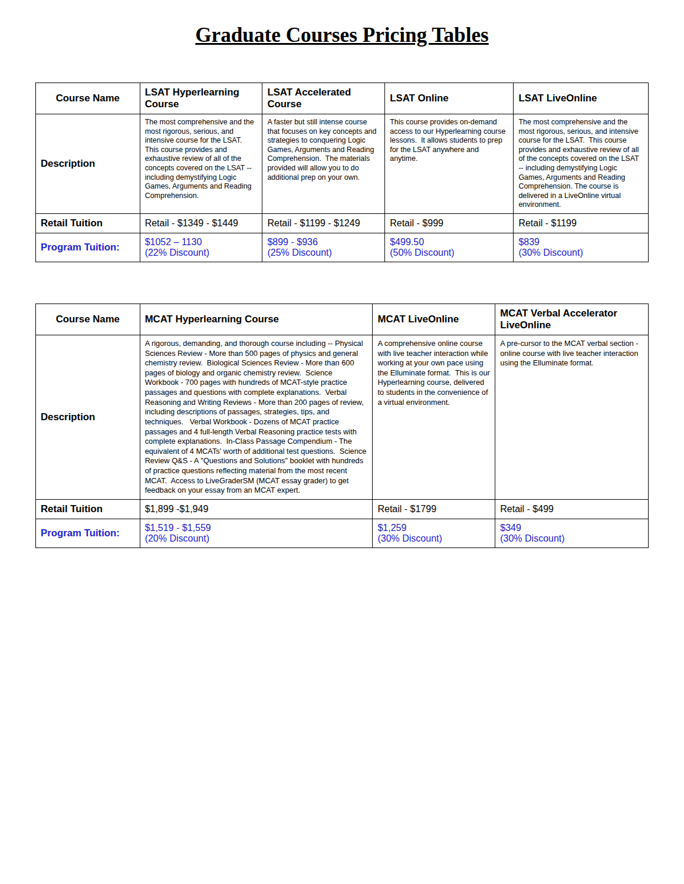Graduate Courses Pricing Tables
| Course Name | LSAT Hyperlearning Course | LSAT Accelerated Course | LSAT Online | LSAT LiveOnline |
| Description | The most comprehensive and the most rigorous, serious, and intensive course for the LSAT. This course provides and exhaustive review of all of the concepts covered on the LSAT -- including demystifying Logic Games, Arguments and Reading Comprehension. | A faster but still intense course that focuses on key concepts and strategies to conquering Logic Games, Arguments and Reading Comprehension. The materials provided will allow you to do additional prep on your own. | This course provides on-demand access to our Hyperlearning course lessons. It allows students to prep for the LSAT anywhere and anytime. | The most comprehensive and the most rigorous, serious, and intensive course for the LSAT. This course provides and exhaustive review of all of the concepts covered on the LSAT -- including demystifying Logic Games, Arguments and Reading Comprehension. The course is delivered in a LiveOnline virtual environment. |
| Retail Tuition | Retail - $1349 - $1449 | Retail - $1199 - $1249 | Retail - $999 | Retail - $1199 |
| Program Tuition: | $1052 – 1130 (22% Discount) | $899 - $936 (25% Discount) | $499.50 (50% Discount) | $839 (30% Discount) |
| Course Name | MCAT Hyperlearning Course | MCAT LiveOnline | MCAT Verbal Accelerator LiveOnline |
| Description | A rigorous, demanding, and thorough course including -- Physical Sciences Review - More than 500 pages of physics and general chemistry review. Biological Sciences Review - More than 600 pages of biology and organic chemistry review. Science Workbook - 700 pages with hundreds of MCAT-style practice passages and questions with complete explanations. Verbal Reasoning and Writing Reviews - More than 200 pages of review, including descriptions of passages, strategies, tips, and techniques. Verbal Workbook - Dozens of MCAT practice passages and 4 full-length Verbal Reasoning practice tests with complete explanations. In-Class Passage Compendium - The equivalent of 4 MCATs' worth of additional test questions. Science Review Q&S - A "Questions and Solutions" booklet with hundreds of practice questions reflecting material from the most recent MCAT. Access to LiveGraderSM (MCAT essay grader) to get feedback on your essay from an MCAT expert. | A comprehensive online course with live teacher interaction while working at your own pace using the Elluminate format. This is our Hyperlearning course, delivered to students in the convenience of a virtual environment. | A pre-cursor to the MCAT verbal section - online course with live teacher interaction using the Elluminate format. |
| Retail Tuition | $1,899 -$1,949 | Retail - $1799 | Retail - $499 |
| Program Tuition: | $1,519 - $1,559 (20% Discount) | $1,259 (30% Discount) | $349 (30% Discount) |